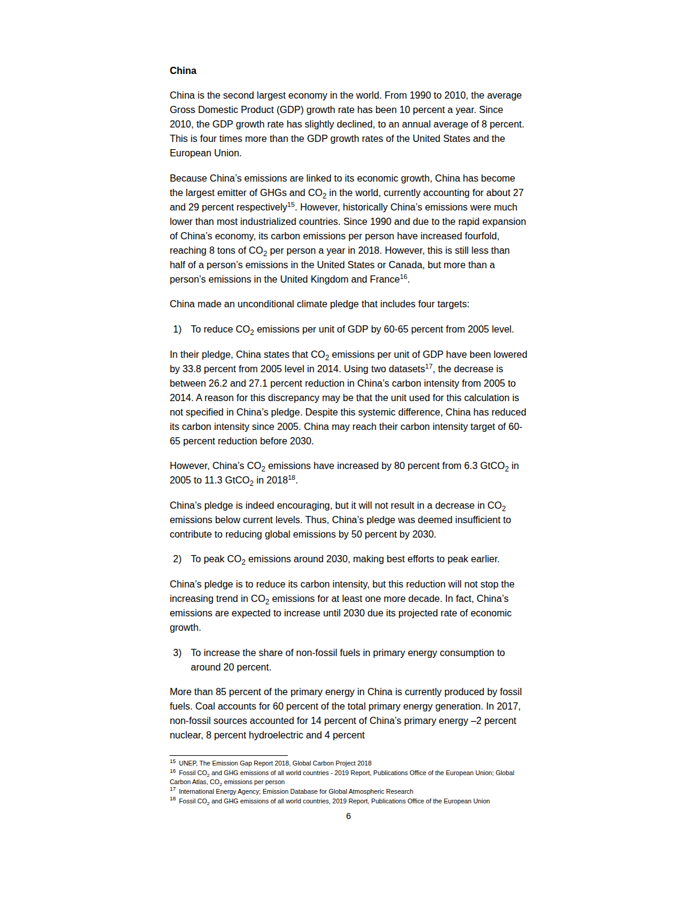China
China is the second largest economy in the world. From 1990 to 2010, the average Gross Domestic Product (GDP) growth rate has been 10 percent a year. Since 2010, the GDP growth rate has slightly declined, to an annual average of 8 percent. This is four times more than the GDP growth rates of the United States and the European Union.
Because China’s emissions are linked to its economic growth, China has become the largest emitter of GHGs and CO2 in the world, currently accounting for about 27 and 29 percent respectively15. However, historically China’s emissions were much lower than most industrialized countries. Since 1990 and due to the rapid expansion of China’s economy, its carbon emissions per person have increased fourfold, reaching 8 tons of CO2 per person a year in 2018. However, this is still less than half of a person’s emissions in the United States or Canada, but more than a person’s emissions in the United Kingdom and France16.
China made an unconditional climate pledge that includes four targets:
To reduce CO2 emissions per unit of GDP by 60-65 percent from 2005 level.
In their pledge, China states that CO2 emissions per unit of GDP have been lowered by 33.8 percent from 2005 level in 2014. Using two datasets17, the decrease is between 26.2 and 27.1 percent reduction in China’s carbon intensity from 2005 to 2014. A reason for this discrepancy may be that the unit used for this calculation is not specified in China’s pledge. Despite this systemic difference, China has reduced its carbon intensity since 2005. China may reach their carbon intensity target of 60-65 percent reduction before 2030.
However, China’s CO2 emissions have increased by 80 percent from 6.3 GtCO2 in 2005 to 11.3 GtCO2 in 201818.
China’s pledge is indeed encouraging, but it will not result in a decrease in CO2 emissions below current levels. Thus, China’s pledge was deemed insufficient to contribute to reducing global emissions by 50 percent by 2030.
To peak CO2 emissions around 2030, making best efforts to peak earlier.
China’s pledge is to reduce its carbon intensity, but this reduction will not stop the increasing trend in CO2 emissions for at least one more decade. In fact, China’s emissions are expected to increase until 2030 due its projected rate of economic growth.
To increase the share of non-fossil fuels in primary energy consumption to around 20 percent.
More than 85 percent of the primary energy in China is currently produced by fossil fuels. Coal accounts for 60 percent of the total primary energy generation. In 2017, non-fossil sources accounted for 14 percent of China’s primary energy –2 percent nuclear, 8 percent hydroelectric and 4 percent
15 UNEP, The Emission Gap Report 2018, Global Carbon Project 2018
16 Fossil CO2 and GHG emissions of all world countries - 2019 Report, Publications Office of the European Union; Global Carbon Atlas, CO2 emissions per person
17 International Energy Agency; Emission Database for Global Atmospheric Research
18 Fossil CO2 and GHG emissions of all world countries, 2019 Report, Publications Office of the European Union
6